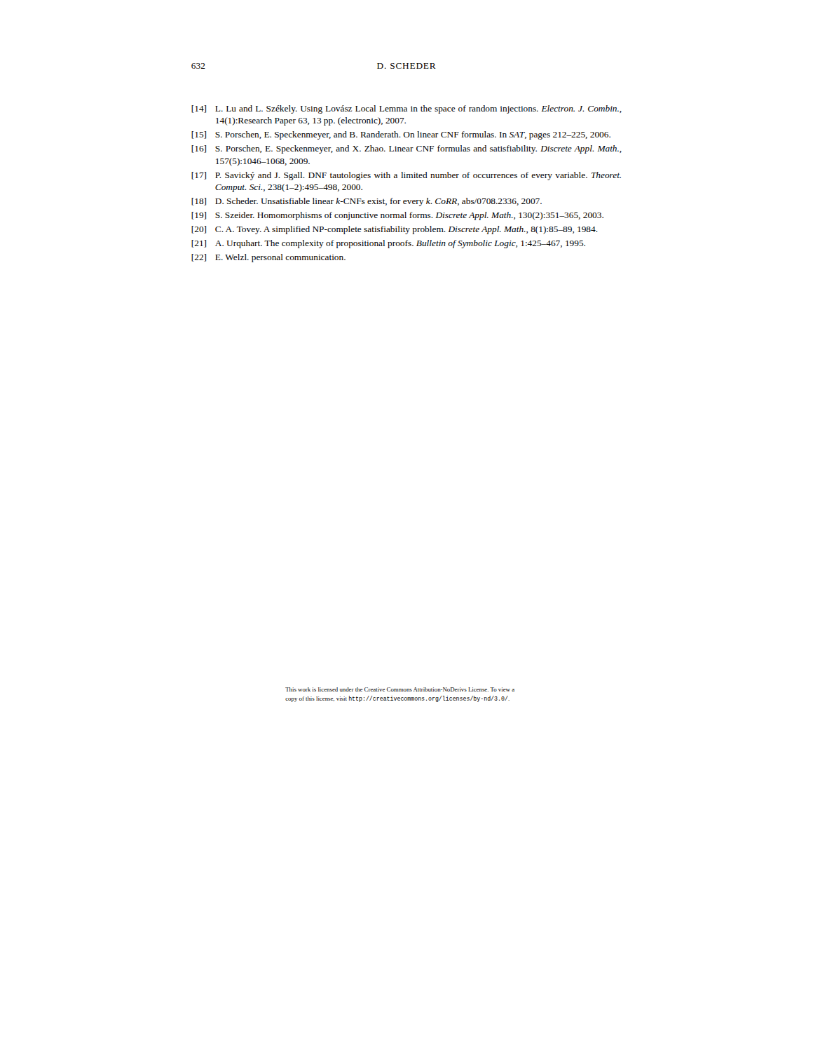632 D. SCHEDER
[14] L. Lu and L. Székely. Using Lovász Local Lemma in the space of random injections. Electron. J. Combin., 14(1):Research Paper 63, 13 pp. (electronic), 2007.
[15] S. Porschen, E. Speckenmeyer, and B. Randerath. On linear CNF formulas. In SAT, pages 212–225, 2006.
[16] S. Porschen, E. Speckenmeyer, and X. Zhao. Linear CNF formulas and satisfiability. Discrete Appl. Math., 157(5):1046–1068, 2009.
[17] P. Savický and J. Sgall. DNF tautologies with a limited number of occurrences of every variable. Theoret. Comput. Sci., 238(1–2):495–498, 2000.
[18] D. Scheder. Unsatisfiable linear k-CNFs exist, for every k. CoRR, abs/0708.2336, 2007.
[19] S. Szeider. Homomorphisms of conjunctive normal forms. Discrete Appl. Math., 130(2):351–365, 2003.
[20] C. A. Tovey. A simplified NP-complete satisfiability problem. Discrete Appl. Math., 8(1):85–89, 1984.
[21] A. Urquhart. The complexity of propositional proofs. Bulletin of Symbolic Logic, 1:425–467, 1995.
[22] E. Welzl. personal communication.
This work is licensed under the Creative Commons Attribution-NoDerivs License. To view a copy of this license, visit http://creativecommons.org/licenses/by-nd/3.0/.